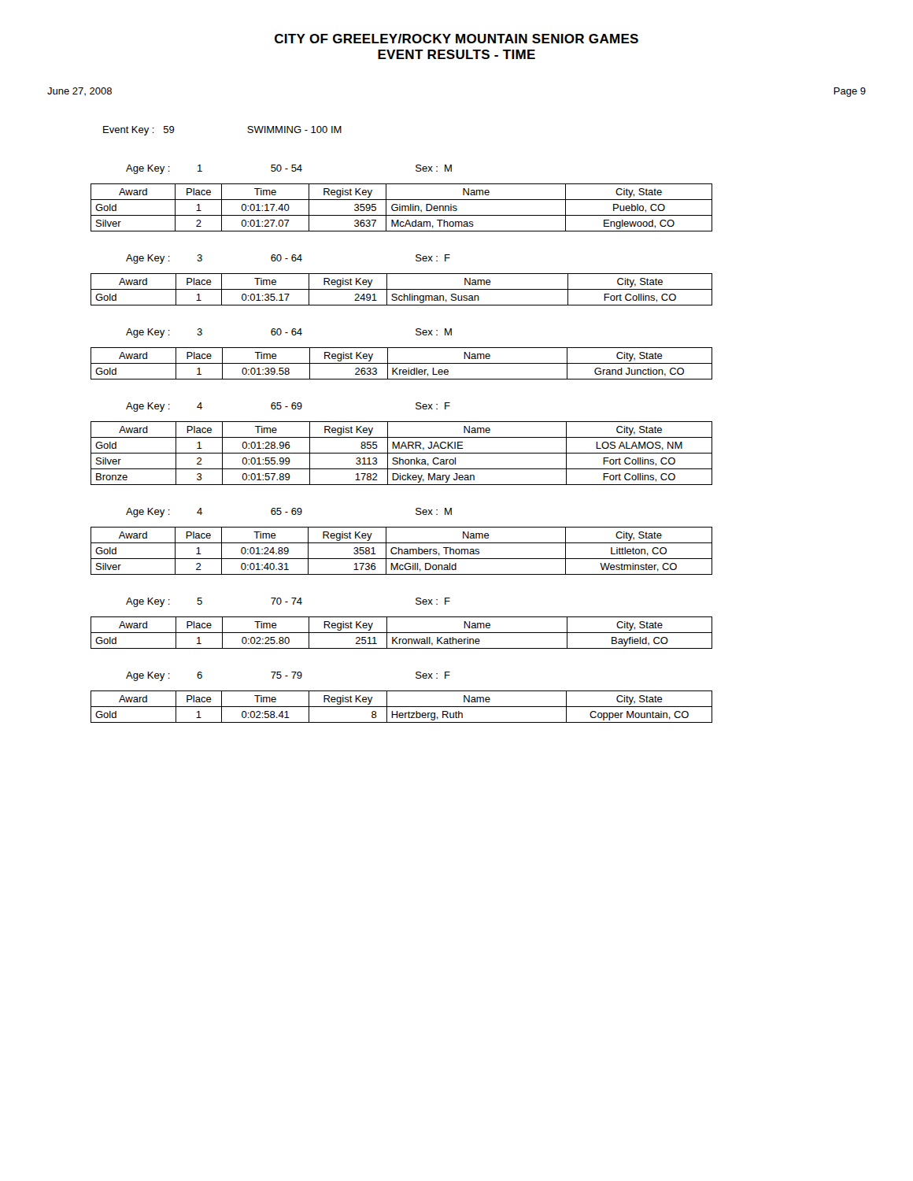CITY OF GREELEY/ROCKY MOUNTAIN SENIOR GAMES
EVENT RESULTS - TIME
June 27, 2008 Page 9
Event Key : 59 SWIMMING - 100 IM
Age Key : 1 50 - 54 Sex : M
| Award | Place | Time | Regist Key | Name | City, State |
| --- | --- | --- | --- | --- | --- |
| Gold | 1 | 0:01:17.40 | 3595 | Gimlin, Dennis | Pueblo, CO |
| Silver | 2 | 0:01:27.07 | 3637 | McAdam, Thomas | Englewood, CO |
Age Key : 3 60 - 64 Sex : F
| Award | Place | Time | Regist Key | Name | City, State |
| --- | --- | --- | --- | --- | --- |
| Gold | 1 | 0:01:35.17 | 2491 | Schlingman, Susan | Fort Collins, CO |
Age Key : 3 60 - 64 Sex : M
| Award | Place | Time | Regist Key | Name | City, State |
| --- | --- | --- | --- | --- | --- |
| Gold | 1 | 0:01:39.58 | 2633 | Kreidler, Lee | Grand Junction, CO |
Age Key : 4 65 - 69 Sex : F
| Award | Place | Time | Regist Key | Name | City, State |
| --- | --- | --- | --- | --- | --- |
| Gold | 1 | 0:01:28.96 | 855 | MARR, JACKIE | LOS ALAMOS, NM |
| Silver | 2 | 0:01:55.99 | 3113 | Shonka, Carol | Fort Collins, CO |
| Bronze | 3 | 0:01:57.89 | 1782 | Dickey, Mary Jean | Fort Collins, CO |
Age Key : 4 65 - 69 Sex : M
| Award | Place | Time | Regist Key | Name | City, State |
| --- | --- | --- | --- | --- | --- |
| Gold | 1 | 0:01:24.89 | 3581 | Chambers, Thomas | Littleton, CO |
| Silver | 2 | 0:01:40.31 | 1736 | McGill, Donald | Westminster, CO |
Age Key : 5 70 - 74 Sex : F
| Award | Place | Time | Regist Key | Name | City, State |
| --- | --- | --- | --- | --- | --- |
| Gold | 1 | 0:02:25.80 | 2511 | Kronwall, Katherine | Bayfield, CO |
Age Key : 6 75 - 79 Sex : F
| Award | Place | Time | Regist Key | Name | City, State |
| --- | --- | --- | --- | --- | --- |
| Gold | 1 | 0:02:58.41 | 8 | Hertzberg, Ruth | Copper Mountain, CO |